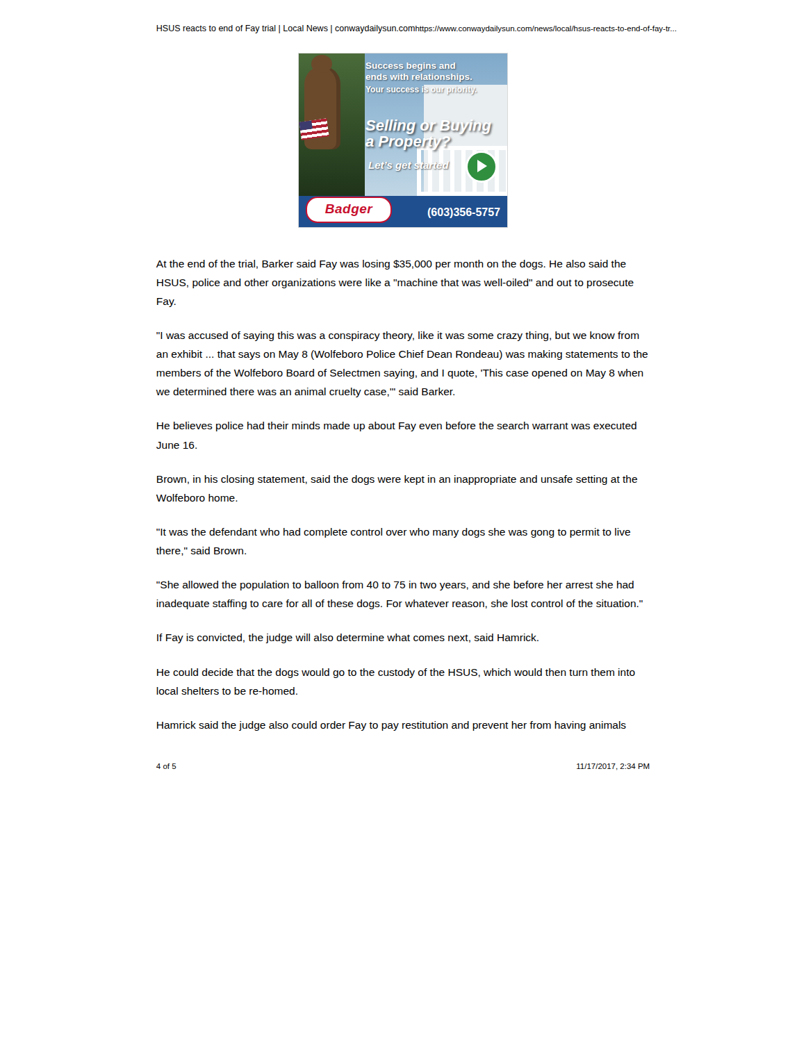HSUS reacts to end of Fay trial | Local News | conwaydailysun.com https://www.conwaydailysun.com/news/local/hsus-reacts-to-end-of-fay-tr...
Success begins and
ends with relationships. Your success is our priority.
Selling or Buying
a Property?
Let’s get started
Badger
(603)356-5757
At the end of the trial, Barker said Fay was losing $35,000 per month on the dogs. He also said the HSUS, police and other organizations were like a "machine that was well-oiled" and out to prosecute Fay.
"I was accused of saying this was a conspiracy theory, like it was some crazy thing, but we know from an exhibit ... that says on May 8 (Wolfeboro Police Chief Dean Rondeau) was making statements to the members of the Wolfeboro Board of Selectmen saying, and I quote, 'This case opened on May 8 when we determined there was an animal cruelty case,'" said Barker.
He believes police had their minds made up about Fay even before the search warrant was executed June 16.
Brown, in his closing statement, said the dogs were kept in an inappropriate and unsafe setting at the Wolfeboro home.
"It was the defendant who had complete control over who many dogs she was gong to permit to live there," said Brown.
"She allowed the population to balloon from 40 to 75 in two years, and she before her arrest she had inadequate staffing to care for all of these dogs. For whatever reason, she lost control of the situation."
If Fay is convicted, the judge will also determine what comes next, said Hamrick.
He could decide that the dogs would go to the custody of the HSUS, which would then turn them into local shelters to be re-homed.
Hamrick said the judge also could order Fay to pay restitution and prevent her from having animals
4 of 5 11/17/2017, 2:34 PM